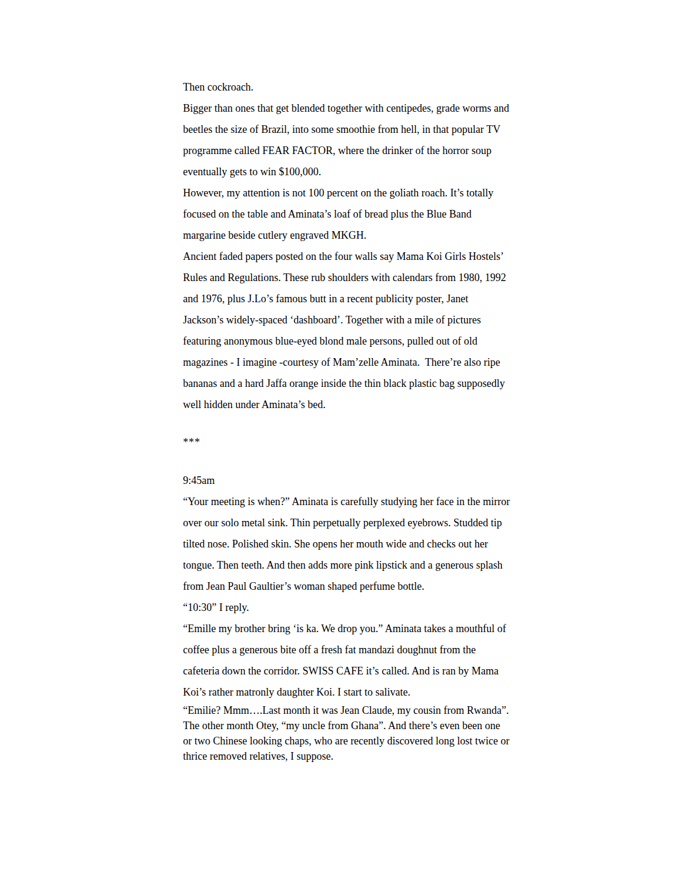Then cockroach.
Bigger than ones that get blended together with centipedes, grade worms and beetles the size of Brazil, into some smoothie from hell, in that popular TV programme called FEAR FACTOR, where the drinker of the horror soup eventually gets to win $100,000.
However, my attention is not 100 percent on the goliath roach. It’s totally focused on the table and Aminata’s loaf of bread plus the Blue Band margarine beside cutlery engraved MKGH.
Ancient faded papers posted on the four walls say Mama Koi Girls Hostels’ Rules and Regulations. These rub shoulders with calendars from 1980, 1992 and 1976, plus J.Lo’s famous butt in a recent publicity poster, Janet Jackson’s widely-spaced ‘dashboard’. Together with a mile of pictures featuring anonymous blue-eyed blond male persons, pulled out of old magazines - I imagine -courtesy of Mam’zelle Aminata. There’re also ripe bananas and a hard Jaffa orange inside the thin black plastic bag supposedly well hidden under Aminata’s bed.
***
9:45am
“Your meeting is when?” Aminata is carefully studying her face in the mirror over our solo metal sink. Thin perpetually perplexed eyebrows. Studded tip tilted nose. Polished skin. She opens her mouth wide and checks out her tongue. Then teeth. And then adds more pink lipstick and a generous splash from Jean Paul Gaultier’s woman shaped perfume bottle.
“10:30” I reply.
“Emille my brother bring ‘is ka. We drop you.” Aminata takes a mouthful of coffee plus a generous bite off a fresh fat mandazi doughnut from the cafeteria down the corridor. SWISS CAFE it’s called. And is ran by Mama Koi’s rather matronly daughter Koi. I start to salivate.
“Emilie? Mmm….Last month it was Jean Claude, my cousin from Rwanda”. The other month Otey, “my uncle from Ghana”. And there’s even been one or two Chinese looking chaps, who are recently discovered long lost twice or thrice removed relatives, I suppose.